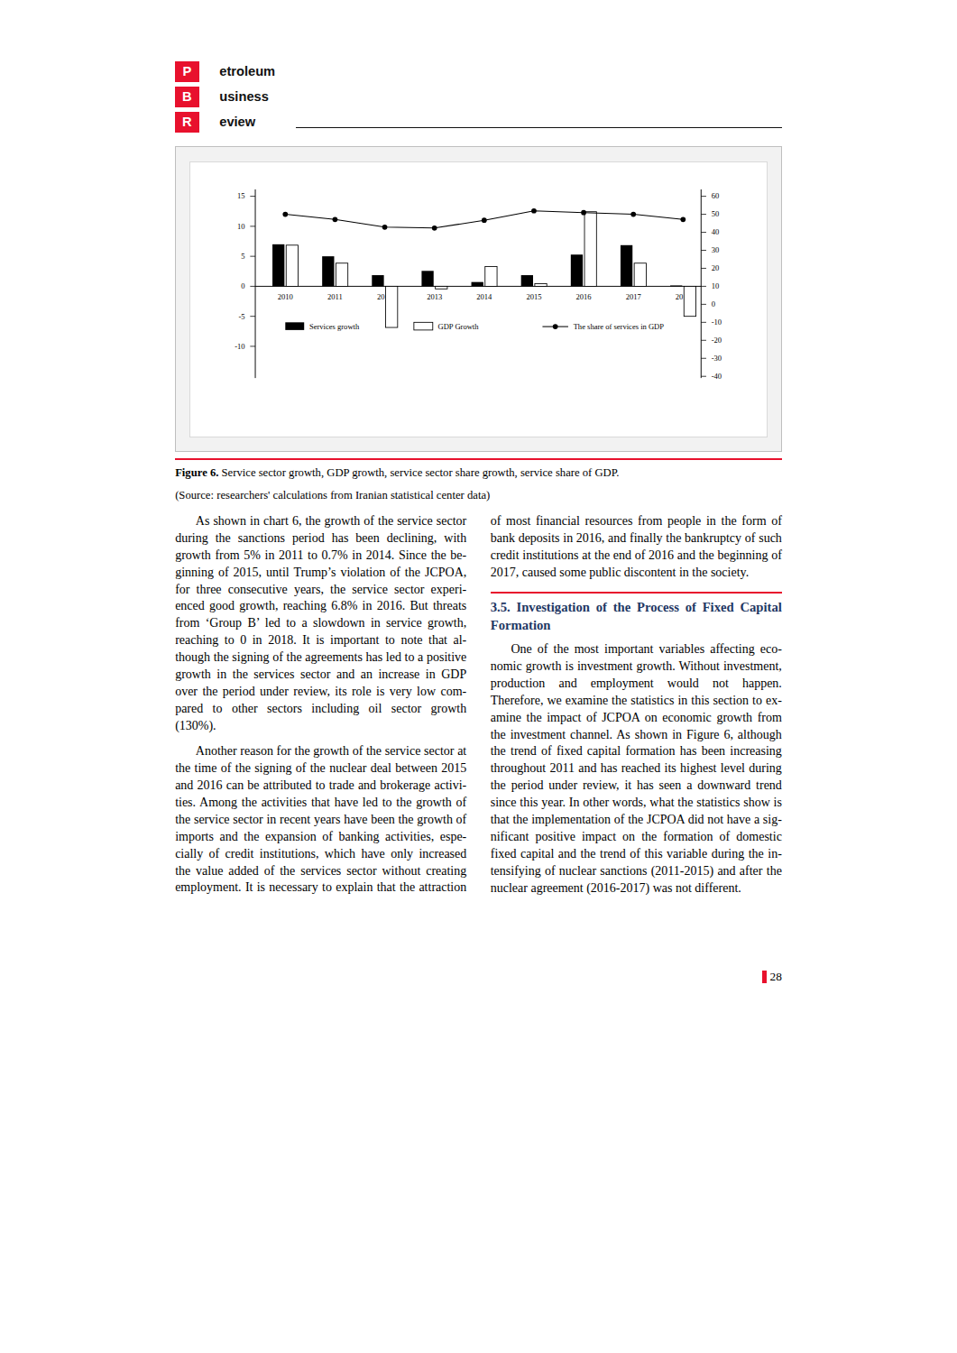P
B
R
etroleum usiness eview
15 10 5 0 -5 -10 60 50 40 30 20 10 0 -10 -20 -30 -40 2010 2011 2012 2013 2014 2015 2016 2017 2018 Services growth GDP Growth The share of services in GDP
Figure 6. Service sector growth, GDP growth, service sector share growth, service share of GDP.
(Source: researchers' calculations from Iranian statistical center data)
As shown in chart 6, the growth of the service sector during the sanctions period has been declining, with growth from 5% in 2011 to 0.7% in 2014. Since the beginning of 2015, until Trump’s violation of the JCPOA, for three consecutive years, the service sector experienced good growth, reaching 6.8% in 2016. But threats from ‘Group B’ led to a slowdown in service growth, reaching to 0 in 2018. It is important to note that although the signing of the agreements has led to a positive growth in the services sector and an increase in GDP over the period under review, its role is very low compared to other sectors including oil sector growth (130%).
Another reason for the growth of the service sector at the time of the signing of the nuclear deal between 2015 and 2016 can be attributed to trade and brokerage activities. Among the activities that have led to the growth of the service sector in recent years have been the growth of imports and the expansion of banking activities, especially of credit institutions, which have only increased the value added of the services sector without creating employment. It is necessary to explain that the attraction of most financial resources from people in the form of bank deposits in 2016, and finally the bankruptcy of such credit institutions at the end of 2016 and the beginning of 2017, caused some public discontent in the society.
3.5. Investigation of the Process of Fixed Capital Formation
One of the most important variables affecting economic growth is investment growth. Without investment, production and employment would not happen. Therefore, we examine the statistics in this section to examine the impact of JCPOA on economic growth from the investment channel. As shown in Figure 6, although the trend of fixed capital formation has been increasing throughout 2011 and has reached its highest level during the period under review, it has seen a downward trend since this year. In other words, what the statistics show is that the implementation of the JCPOA did not have a significant positive impact on the formation of domestic fixed capital and the trend of this variable during the intensifying of nuclear sanctions (2011-2015) and after the nuclear agreement (2016-2017) was not different.
28